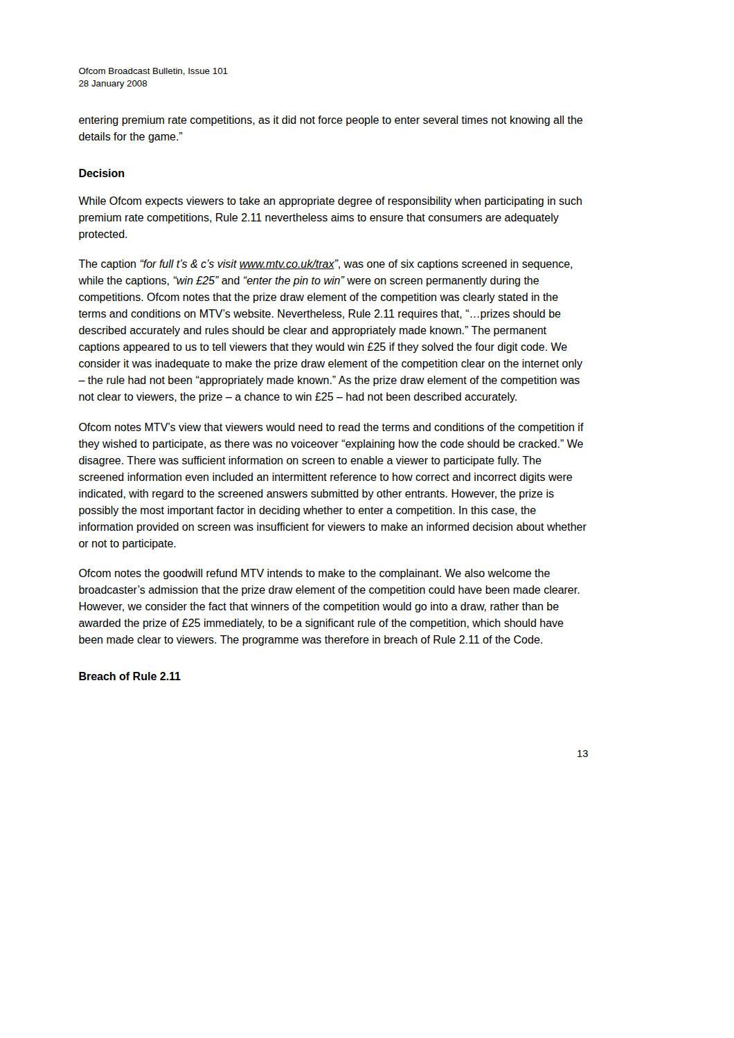Ofcom Broadcast Bulletin, Issue 101
28 January 2008
entering premium rate competitions, as it did not force people to enter several times not knowing all the details for the game.”
Decision
While Ofcom expects viewers to take an appropriate degree of responsibility when participating in such premium rate competitions, Rule 2.11 nevertheless aims to ensure that consumers are adequately protected.
The caption “for full t’s & c’s visit www.mtv.co.uk/trax”, was one of six captions screened in sequence, while the captions, “win £25” and “enter the pin to win” were on screen permanently during the competitions. Ofcom notes that the prize draw element of the competition was clearly stated in the terms and conditions on MTV’s website. Nevertheless, Rule 2.11 requires that, “…prizes should be described accurately and rules should be clear and appropriately made known.” The permanent captions appeared to us to tell viewers that they would win £25 if they solved the four digit code. We consider it was inadequate to make the prize draw element of the competition clear on the internet only – the rule had not been “appropriately made known.” As the prize draw element of the competition was not clear to viewers, the prize – a chance to win £25 – had not been described accurately.
Ofcom notes MTV’s view that viewers would need to read the terms and conditions of the competition if they wished to participate, as there was no voiceover “explaining how the code should be cracked.” We disagree. There was sufficient information on screen to enable a viewer to participate fully. The screened information even included an intermittent reference to how correct and incorrect digits were indicated, with regard to the screened answers submitted by other entrants. However, the prize is possibly the most important factor in deciding whether to enter a competition. In this case, the information provided on screen was insufficient for viewers to make an informed decision about whether or not to participate.
Ofcom notes the goodwill refund MTV intends to make to the complainant. We also welcome the broadcaster’s admission that the prize draw element of the competition could have been made clearer. However, we consider the fact that winners of the competition would go into a draw, rather than be awarded the prize of £25 immediately, to be a significant rule of the competition, which should have been made clear to viewers. The programme was therefore in breach of Rule 2.11 of the Code.
Breach of Rule 2.11
13